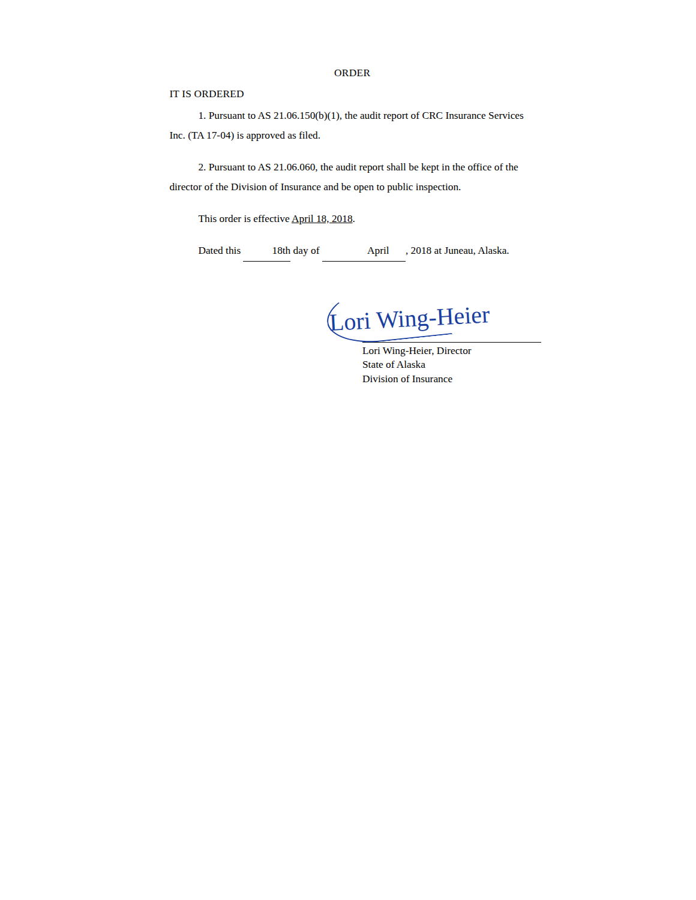ORDER
IT IS ORDERED
1. Pursuant to AS 21.06.150(b)(1), the audit report of CRC Insurance Services Inc. (TA 17-04) is approved as filed.
2. Pursuant to AS 21.06.060, the audit report shall be kept in the office of the director of the Division of Insurance and be open to public inspection.
This order is effective April 18, 2018.
Dated this 18th day of April, 2018 at Juneau, Alaska.
Lori Wing-Heier
Lori Wing-Heier, Director
State of Alaska
Division of Insurance